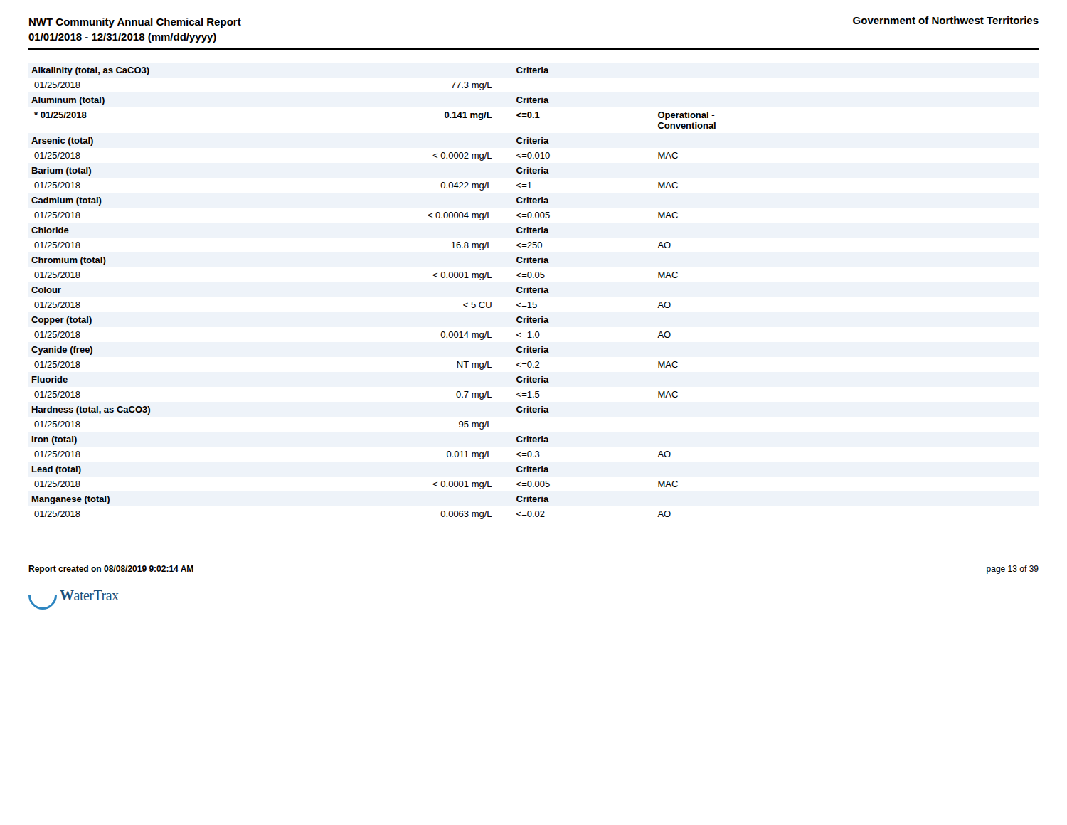NWT Community Annual Chemical Report
01/01/2018 - 12/31/2018 (mm/dd/yyyy)
Government of Northwest Territories
| Alkalinity (total, as CaCO3) | | Criteria | | |
| 01/25/2018 | 77.3 mg/L | | | |
| Aluminum (total) | | Criteria | | |
| * 01/25/2018 | 0.141 mg/L | <=0.1 | Operational - Conventional | |
| Arsenic (total) | | Criteria | | |
| 01/25/2018 | < 0.0002 mg/L | <=0.010 | MAC | |
| Barium (total) | | Criteria | | |
| 01/25/2018 | 0.0422 mg/L | <=1 | MAC | |
| Cadmium (total) | | Criteria | | |
| 01/25/2018 | < 0.00004 mg/L | <=0.005 | MAC | |
| Chloride | | Criteria | | |
| 01/25/2018 | 16.8 mg/L | <=250 | AO | |
| Chromium (total) | | Criteria | | |
| 01/25/2018 | < 0.0001 mg/L | <=0.05 | MAC | |
| Colour | | Criteria | | |
| 01/25/2018 | < 5 CU | <=15 | AO | |
| Copper (total) | | Criteria | | |
| 01/25/2018 | 0.0014 mg/L | <=1.0 | AO | |
| Cyanide (free) | | Criteria | | |
| 01/25/2018 | NT mg/L | <=0.2 | MAC | |
| Fluoride | | Criteria | | |
| 01/25/2018 | 0.7 mg/L | <=1.5 | MAC | |
| Hardness (total, as CaCO3) | | Criteria | | |
| 01/25/2018 | 95 mg/L | | | |
| Iron (total) | | Criteria | | |
| 01/25/2018 | 0.011 mg/L | <=0.3 | AO | |
| Lead (total) | | Criteria | | |
| 01/25/2018 | < 0.0001 mg/L | <=0.005 | MAC | |
| Manganese (total) | | Criteria | | |
| 01/25/2018 | 0.0063 mg/L | <=0.02 | AO | |
Report created on 08/08/2019 9:02:14 AM
page 13 of 39
WaterTrax